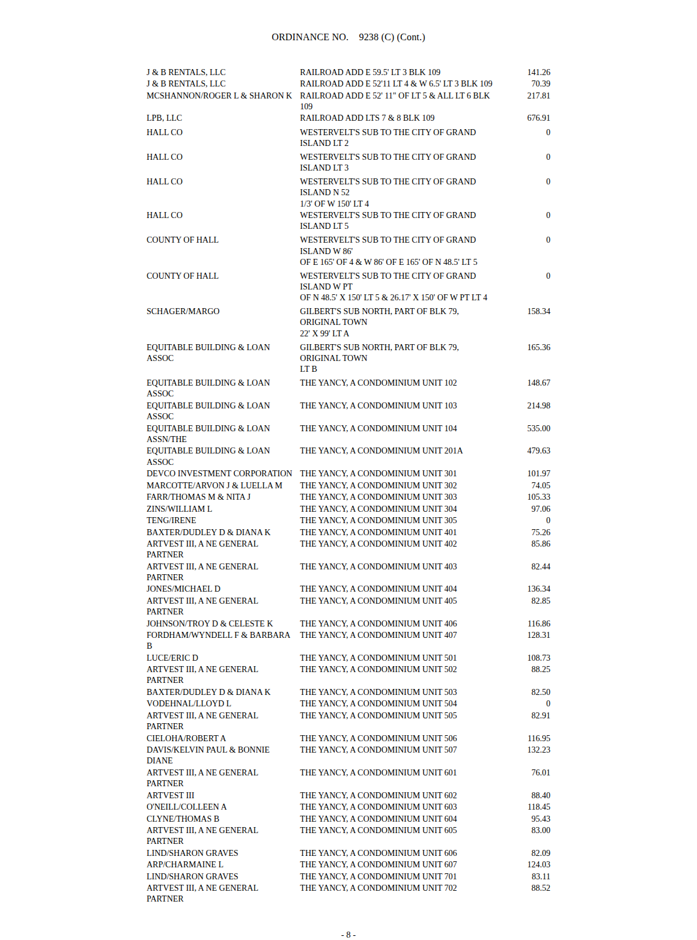ORDINANCE NO.9238 (C) (Cont.)
| J & B RENTALS, LLC | RAILROAD ADD E 59.5' LT 3 BLK 109 | 141.26 |
| J & B RENTALS, LLC | RAILROAD ADD E 52'11 LT 4 & W 6.5' LT 3 BLK 109 | 70.39 |
| MCSHANNON/ROGER L & SHARON K | RAILROAD ADD E 52' 11" OF LT 5 & ALL LT 6 BLK 109 | 217.81 |
| LPB, LLC | RAILROAD ADD LTS 7 & 8 BLK 109 | 676.91 |
| HALL CO | WESTERVELT'S SUB TO THE CITY OF GRAND ISLAND LT 2 | 0 |
| HALL CO | WESTERVELT'S SUB TO THE CITY OF GRAND ISLAND LT 3 | 0 |
| HALL CO | WESTERVELT'S SUB TO THE CITY OF GRAND ISLAND N 52 1/3' OF W 150' LT 4 | 0 |
| HALL CO | WESTERVELT'S SUB TO THE CITY OF GRAND ISLAND LT 5 | 0 |
| COUNTY OF HALL | WESTERVELT'S SUB TO THE CITY OF GRAND ISLAND W 86' OF E 165' OF 4 & W 86' OF E 165' OF N 48.5' LT 5 | 0 |
| COUNTY OF HALL | WESTERVELT'S SUB TO THE CITY OF GRAND ISLAND W PT OF N 48.5' X 150' LT 5 & 26.17' X 150' OF W PT LT 4 | 0 |
| SCHAGER/MARGO | GILBERT'S SUB NORTH, PART OF BLK 79, ORIGINAL TOWN 22' X 99' LT A | 158.34 |
| EQUITABLE BUILDING & LOAN ASSOC | GILBERT'S SUB NORTH, PART OF BLK 79, ORIGINAL TOWN LT B | 165.36 |
| EQUITABLE BUILDING & LOAN ASSOC | THE YANCY, A CONDOMINIUM UNIT 102 | 148.67 |
| EQUITABLE BUILDING & LOAN ASSOC | THE YANCY, A CONDOMINIUM UNIT 103 | 214.98 |
| EQUITABLE BUILDING & LOAN ASSN/THE | THE YANCY, A CONDOMINIUM UNIT 104 | 535.00 |
| EQUITABLE BUILDING & LOAN ASSOC | THE YANCY, A CONDOMINIUM UNIT 201A | 479.63 |
| DEVCO INVESTMENT CORPORATION | THE YANCY, A CONDOMINIUM UNIT 301 | 101.97 |
| MARCOTTE/ARVON J & LUELLA M | THE YANCY, A CONDOMINIUM UNIT 302 | 74.05 |
| FARR/THOMAS M & NITA J | THE YANCY, A CONDOMINIUM UNIT 303 | 105.33 |
| ZINS/WILLIAM L | THE YANCY, A CONDOMINIUM UNIT 304 | 97.06 |
| TENG/IRENE | THE YANCY, A CONDOMINIUM UNIT 305 | 0 |
| BAXTER/DUDLEY D & DIANA K | THE YANCY, A CONDOMINIUM UNIT 401 | 75.26 |
| ARTVEST III, A NE GENERAL PARTNER | THE YANCY, A CONDOMINIUM UNIT 402 | 85.86 |
| ARTVEST III, A NE GENERAL PARTNER | THE YANCY, A CONDOMINIUM UNIT 403 | 82.44 |
| JONES/MICHAEL D | THE YANCY, A CONDOMINIUM UNIT 404 | 136.34 |
| ARTVEST III, A NE GENERAL PARTNER | THE YANCY, A CONDOMINIUM UNIT 405 | 82.85 |
| JOHNSON/TROY D & CELESTE K | THE YANCY, A CONDOMINIUM UNIT 406 | 116.86 |
| FORDHAM/WYNDELL F & BARBARA B | THE YANCY, A CONDOMINIUM UNIT 407 | 128.31 |
| LUCE/ERIC D | THE YANCY, A CONDOMINIUM UNIT 501 | 108.73 |
| ARTVEST III, A NE GENERAL PARTNER | THE YANCY, A CONDOMINIUM UNIT 502 | 88.25 |
| BAXTER/DUDLEY D & DIANA K | THE YANCY, A CONDOMINIUM UNIT 503 | 82.50 |
| VODEHNAL/LLOYD L | THE YANCY, A CONDOMINIUM UNIT 504 | 0 |
| ARTVEST III, A NE GENERAL PARTNER | THE YANCY, A CONDOMINIUM UNIT 505 | 82.91 |
| CIELOHA/ROBERT A | THE YANCY, A CONDOMINIUM UNIT 506 | 116.95 |
| DAVIS/KELVIN PAUL & BONNIE DIANE | THE YANCY, A CONDOMINIUM UNIT 507 | 132.23 |
| ARTVEST III, A NE GENERAL PARTNER | THE YANCY, A CONDOMINIUM UNIT 601 | 76.01 |
| ARTVEST III | THE YANCY, A CONDOMINIUM UNIT 602 | 88.40 |
| O'NEILL/COLLEEN A | THE YANCY, A CONDOMINIUM UNIT 603 | 118.45 |
| CLYNE/THOMAS B | THE YANCY, A CONDOMINIUM UNIT 604 | 95.43 |
| ARTVEST III, A NE GENERAL PARTNER | THE YANCY, A CONDOMINIUM UNIT 605 | 83.00 |
| LIND/SHARON GRAVES | THE YANCY, A CONDOMINIUM UNIT 606 | 82.09 |
| ARP/CHARMAINE L | THE YANCY, A CONDOMINIUM UNIT 607 | 124.03 |
| LIND/SHARON GRAVES | THE YANCY, A CONDOMINIUM UNIT 701 | 83.11 |
| ARTVEST III, A NE GENERAL PARTNER | THE YANCY, A CONDOMINIUM UNIT 702 | 88.52 |
- 8 -